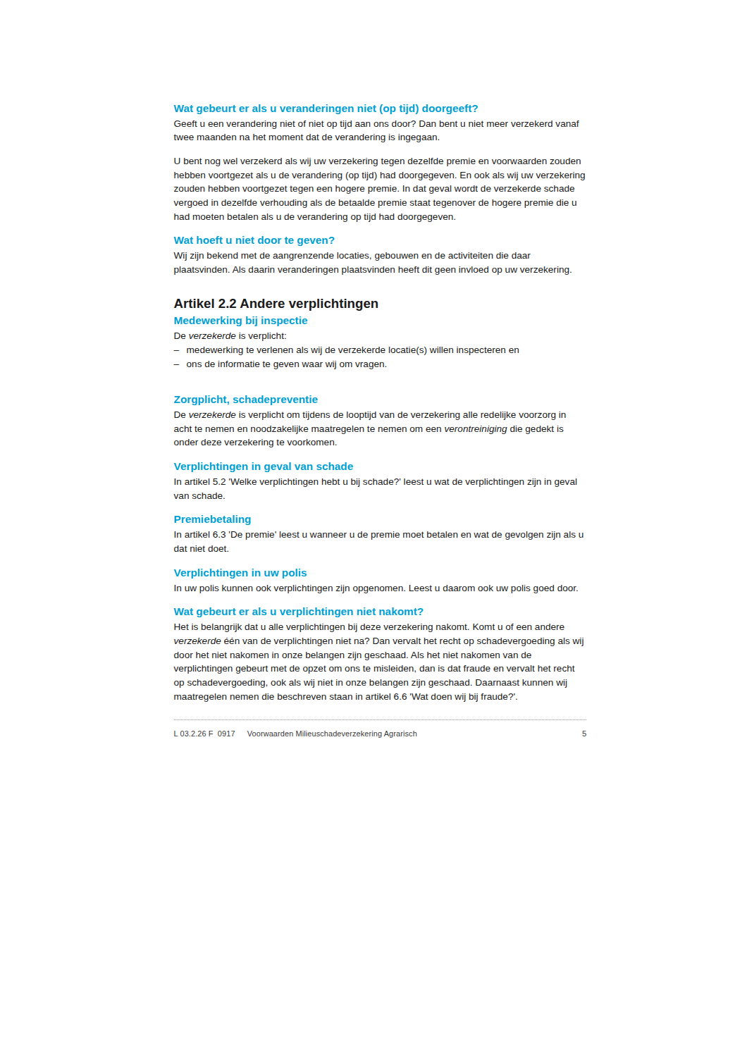Wat gebeurt er als u veranderingen niet (op tijd) doorgeeft?
Geeft u een verandering niet of niet op tijd aan ons door? Dan bent u niet meer verzekerd vanaf twee maanden na het moment dat de verandering is ingegaan.
U bent nog wel verzekerd als wij uw verzekering tegen dezelfde premie en voorwaarden zouden hebben voortgezet als u de verandering (op tijd) had doorgegeven. En ook als wij uw verzekering zouden hebben voortgezet tegen een hogere premie. In dat geval wordt de verzekerde schade vergoed in dezelfde verhouding als de betaalde premie staat tegenover de hogere premie die u had moeten betalen als u de verandering op tijd had doorgegeven.
Wat hoeft u niet door te geven?
Wij zijn bekend met de aangrenzende locaties, gebouwen en de activiteiten die daar plaatsvinden. Als daarin veranderingen plaatsvinden heeft dit geen invloed op uw verzekering.
Artikel 2.2 Andere verplichtingen
Medewerking bij inspectie
De verzekerde is verplicht:
medewerking te verlenen als wij de verzekerde locatie(s) willen inspecteren en
ons de informatie te geven waar wij om vragen.
Zorgplicht, schadepreventie
De verzekerde is verplicht om tijdens de looptijd van de verzekering alle redelijke voorzorg in acht te nemen en noodzakelijke maatregelen te nemen om een verontreiniging die gedekt is onder deze verzekering te voorkomen.
Verplichtingen in geval van schade
In artikel 5.2 'Welke verplichtingen hebt u bij schade?' leest u wat de verplichtingen zijn in geval van schade.
Premiebetaling
In artikel 6.3 'De premie' leest u wanneer u de premie moet betalen en wat de gevolgen zijn als u dat niet doet.
Verplichtingen in uw polis
In uw polis kunnen ook verplichtingen zijn opgenomen. Leest u daarom ook uw polis goed door.
Wat gebeurt er als u verplichtingen niet nakomt?
Het is belangrijk dat u alle verplichtingen bij deze verzekering nakomt. Komt u of een andere verzekerde één van de verplichtingen niet na? Dan vervalt het recht op schadevergoeding als wij door het niet nakomen in onze belangen zijn geschaad. Als het niet nakomen van de verplichtingen gebeurt met de opzet om ons te misleiden, dan is dat fraude en vervalt het recht op schadevergoeding, ook als wij niet in onze belangen zijn geschaad. Daarnaast kunnen wij maatregelen nemen die beschreven staan in artikel 6.6 'Wat doen wij bij fraude?'.
L 03.2.26 F 0917 Voorwaarden Milieuschadeverzekering Agrarisch
5